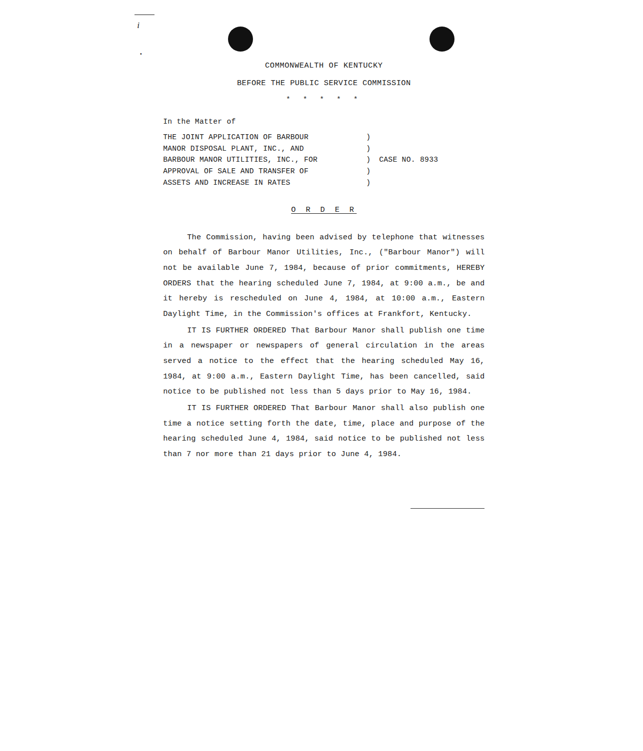i .
COMMONWEALTH OF KENTUCKY
BEFORE THE PUBLIC SERVICE COMMISSION
* * * * *
In the Matter of
| THE JOINT APPLICATION OF BARBOUR | ) | |
| MANOR DISPOSAL PLANT, INC., AND | ) | |
| BARBOUR MANOR UTILITIES, INC., FOR | ) | CASE NO. 8933 |
| APPROVAL OF SALE AND TRANSFER OF | ) | |
| ASSETS AND INCREASE IN RATES | ) | |
O R D E R
The Commission, having been advised by telephone that witnesses on behalf of Barbour Manor Utilities, Inc., ("Barbour Manor") will not be available June 7, 1984, because of prior commitments, HEREBY ORDERS that the hearing scheduled June 7, 1984, at 9:00 a.m., be and it hereby is rescheduled on June 4, 1984, at 10:00 a.m., Eastern Daylight Time, in the Commission's offices at Frankfort, Kentucky.
IT IS FURTHER ORDERED That Barbour Manor shall publish one time in a newspaper or newspapers of general circulation in the areas served a notice to the effect that the hearing scheduled May 16, 1984, at 9:00 a.m., Eastern Daylight Time, has been cancelled, said notice to be published not less than 5 days prior to May 16, 1984.
IT IS FURTHER ORDERED That Barbour Manor shall also publish one time a notice setting forth the date, time, place and purpose of the hearing scheduled June 4, 1984, said notice to be published not less than 7 nor more than 21 days prior to June 4, 1984.